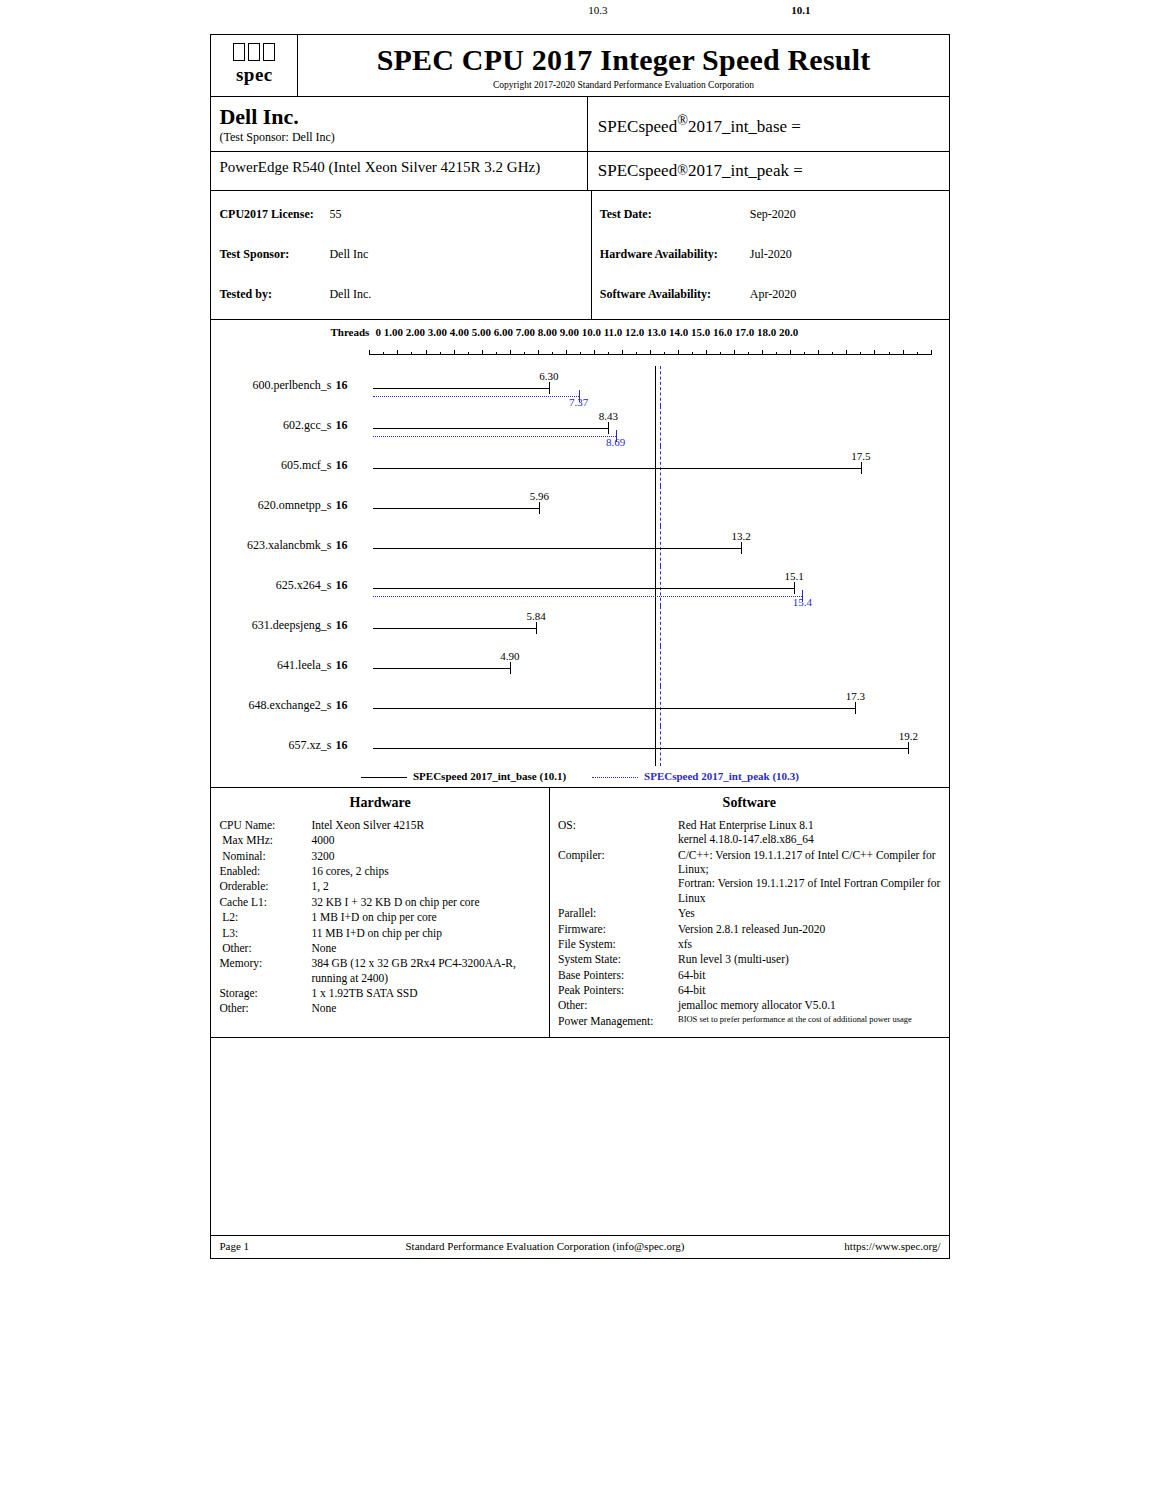spec
SPEC CPU 2017 Integer Speed Result
Copyright 2017-2020 Standard Performance Evaluation Corporation
Dell Inc.
(Test Sponsor: Dell Inc)
SPECspeed®2017_int_base = 10.1
PowerEdge R540 (Intel Xeon Silver 4215R 3.2 GHz)
SPECspeed®2017_int_peak = 10.3
CPU2017 License:
55
Test Sponsor:
Dell Inc
Tested by:
Dell Inc.
Test Date:
Sep-2020
Hardware Availability:
Jul-2020
Software Availability:
Apr-2020
Threads
0 1.00 2.00 3.00 4.00 5.00 6.00 7.00 8.00 9.00 10.0 11.0 12.0 13.0 14.0 15.0 16.0 17.0 18.0 20.0
600.perlbench_s
16
6.30
7.37
602.gcc_s
16
8.43
8.69
605.mcf_s
16
17.5
620.omnetpp_s
16
5.96
623.xalancbmk_s
16
13.2
625.x264_s
16
15.1
15.4
631.deepsjeng_s
16
5.84
641.leela_s
16
4.90
648.exchange2_s
16
17.3
657.xz_s
16
19.2
SPECspeed 2017_int_base (10.1)
SPECspeed 2017_int_peak (10.3)
Hardware
CPU Name:
Intel Xeon Silver 4215R
Max MHz:
4000
Nominal:
3200
Enabled:
16 cores, 2 chips
Orderable:
1, 2
Cache L1:
32 KB I + 32 KB D on chip per core
L2:
1 MB I+D on chip per core
L3:
11 MB I+D on chip per chip
Other:
None
Memory:
384 GB (12 x 32 GB 2Rx4 PC4-3200AA-R, running at 2400)
Storage:
1 x 1.92TB SATA SSD
Other:
None
Software
OS:
Red Hat Enterprise Linux 8.1
kernel 4.18.0-147.el8.x86_64
Compiler:
C/C++: Version 19.1.1.217 of Intel C/C++ Compiler for Linux;
Fortran: Version 19.1.1.217 of Intel Fortran Compiler for Linux
Parallel:
Yes
Firmware:
Version 2.8.1 released Jun-2020
File System:
xfs
System State:
Run level 3 (multi-user)
Base Pointers:
64-bit
Peak Pointers:
64-bit
Other:
jemalloc memory allocator V5.0.1
Power Management:
BIOS set to prefer performance at the cost of additional power usage
Page 1
Standard Performance Evaluation Corporation (info@spec.org)
https://www.spec.org/